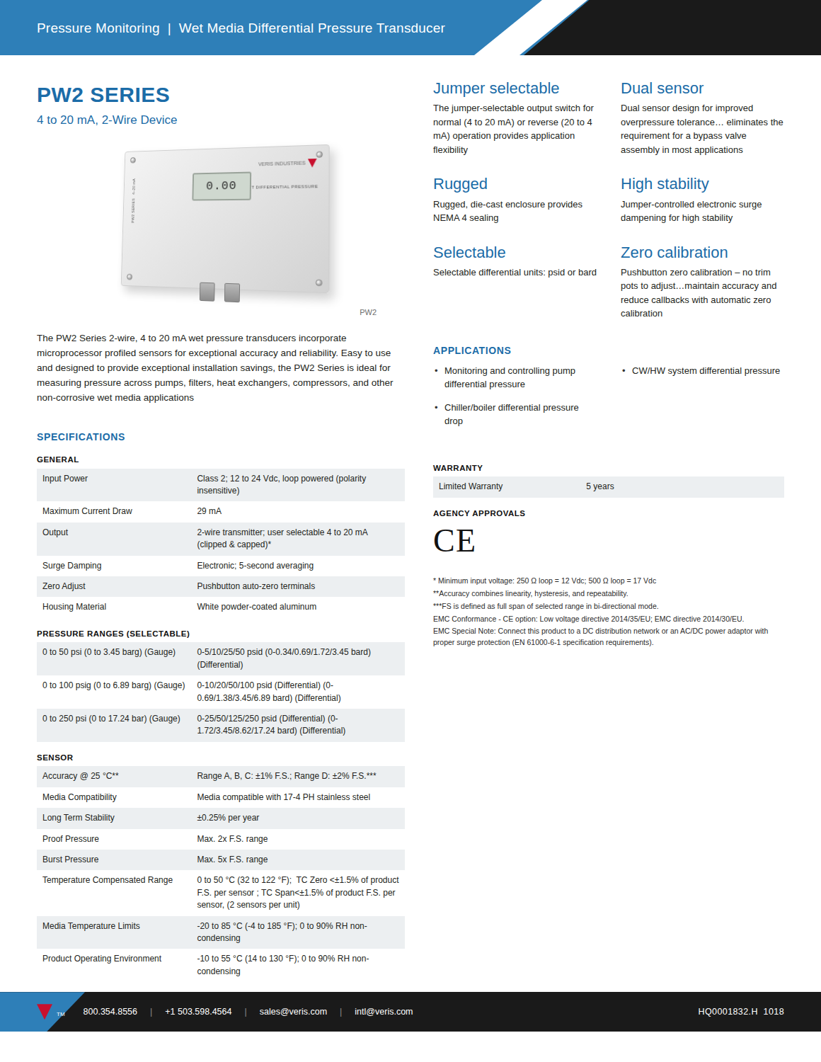Pressure Monitoring | Wet Media Differential Pressure Transducer
PW2 SERIES
4 to 20 mA, 2-Wire Device
VERIS INDUSTRIES
WET DIFFERENTIAL PRESSURE
PW2 SERIES 4–20 mA
0.00
PW2
The PW2 Series 2-wire, 4 to 20 mA wet pressure transducers incorporate microprocessor profiled sensors for exceptional accuracy and reliability. Easy to use and designed to provide exceptional installation savings, the PW2 Series is ideal for measuring pressure across pumps, filters, heat exchangers, compressors, and other non-corrosive wet media applications
SPECIFICATIONS
GENERAL
| Input Power | Class 2; 12 to 24 Vdc, loop powered (polarity insensitive) |
| Maximum Current Draw | 29 mA |
| Output | 2-wire transmitter; user selectable 4 to 20 mA (clipped & capped)* |
| Surge Damping | Electronic; 5-second averaging |
| Zero Adjust | Pushbutton auto-zero terminals |
| Housing Material | White powder-coated aluminum |
PRESSURE RANGES (SELECTABLE)
| 0 to 50 psi (0 to 3.45 barg) (Gauge) | 0-5/10/25/50 psid (0-0.34/0.69/1.72/3.45 bard) (Differential) |
| 0 to 100 psig (0 to 6.89 barg) (Gauge) | 0-10/20/50/100 psid (Differential) (0-0.69/1.38/3.45/6.89 bard) (Differential) |
| 0 to 250 psi (0 to 17.24 bar) (Gauge) | 0-25/50/125/250 psid (Differential) (0-1.72/3.45/8.62/17.24 bard) (Differential) |
SENSOR
| Accuracy @ 25 °C** | Range A, B, C: ±1% F.S.; Range D: ±2% F.S.*** |
| Media Compatibility | Media compatible with 17-4 PH stainless steel |
| Long Term Stability | ±0.25% per year |
| Proof Pressure | Max. 2x F.S. range |
| Burst Pressure | Max. 5x F.S. range |
| Temperature Compensated Range | 0 to 50 °C (32 to 122 °F); TC Zero <±1.5% of product F.S. per sensor ; TC Span<±1.5% of product F.S. per sensor, (2 sensors per unit) |
| Media Temperature Limits | -20 to 85 °C (-4 to 185 °F); 0 to 90% RH non-condensing |
| Product Operating Environment | -10 to 55 °C (14 to 130 °F); 0 to 90% RH non-condensing |
Jumper selectable
The jumper-selectable output switch for normal (4 to 20 mA) or reverse (20 to 4 mA) operation provides application flexibility
Dual sensor
Dual sensor design for improved overpressure tolerance… eliminates the requirement for a bypass valve assembly in most applications
Rugged
Rugged, die-cast enclosure provides NEMA 4 sealing
High stability
Jumper-controlled electronic surge dampening for high stability
Selectable
Selectable differential units: psid or bard
Zero calibration
Pushbutton zero calibration – no trim pots to adjust…maintain accuracy and reduce callbacks with automatic zero calibration
APPLICATIONS
Monitoring and controlling pump differential pressure
Chiller/boiler differential pressure drop
CW/HW system differential pressure
WARRANTY
| Limited Warranty | 5 years |
AGENCY APPROVALS
C E
* Minimum input voltage: 250 Ω loop = 12 Vdc; 500 Ω loop = 17 Vdc
**Accuracy combines linearity, hysteresis, and repeatability.
***FS is defined as full span of selected range in bi-directional mode.
EMC Conformance - CE option: Low voltage directive 2014/35/EU; EMC directive 2014/30/EU.
EMC Special Note: Connect this product to a DC distribution network or an AC/DC power adaptor with proper surge protection (EN 61000-6-1 specification requirements).
TM
800.354.8556 | +1 503.598.4564 | sales@veris.com | intl@veris.com
HQ0001832.H 1018